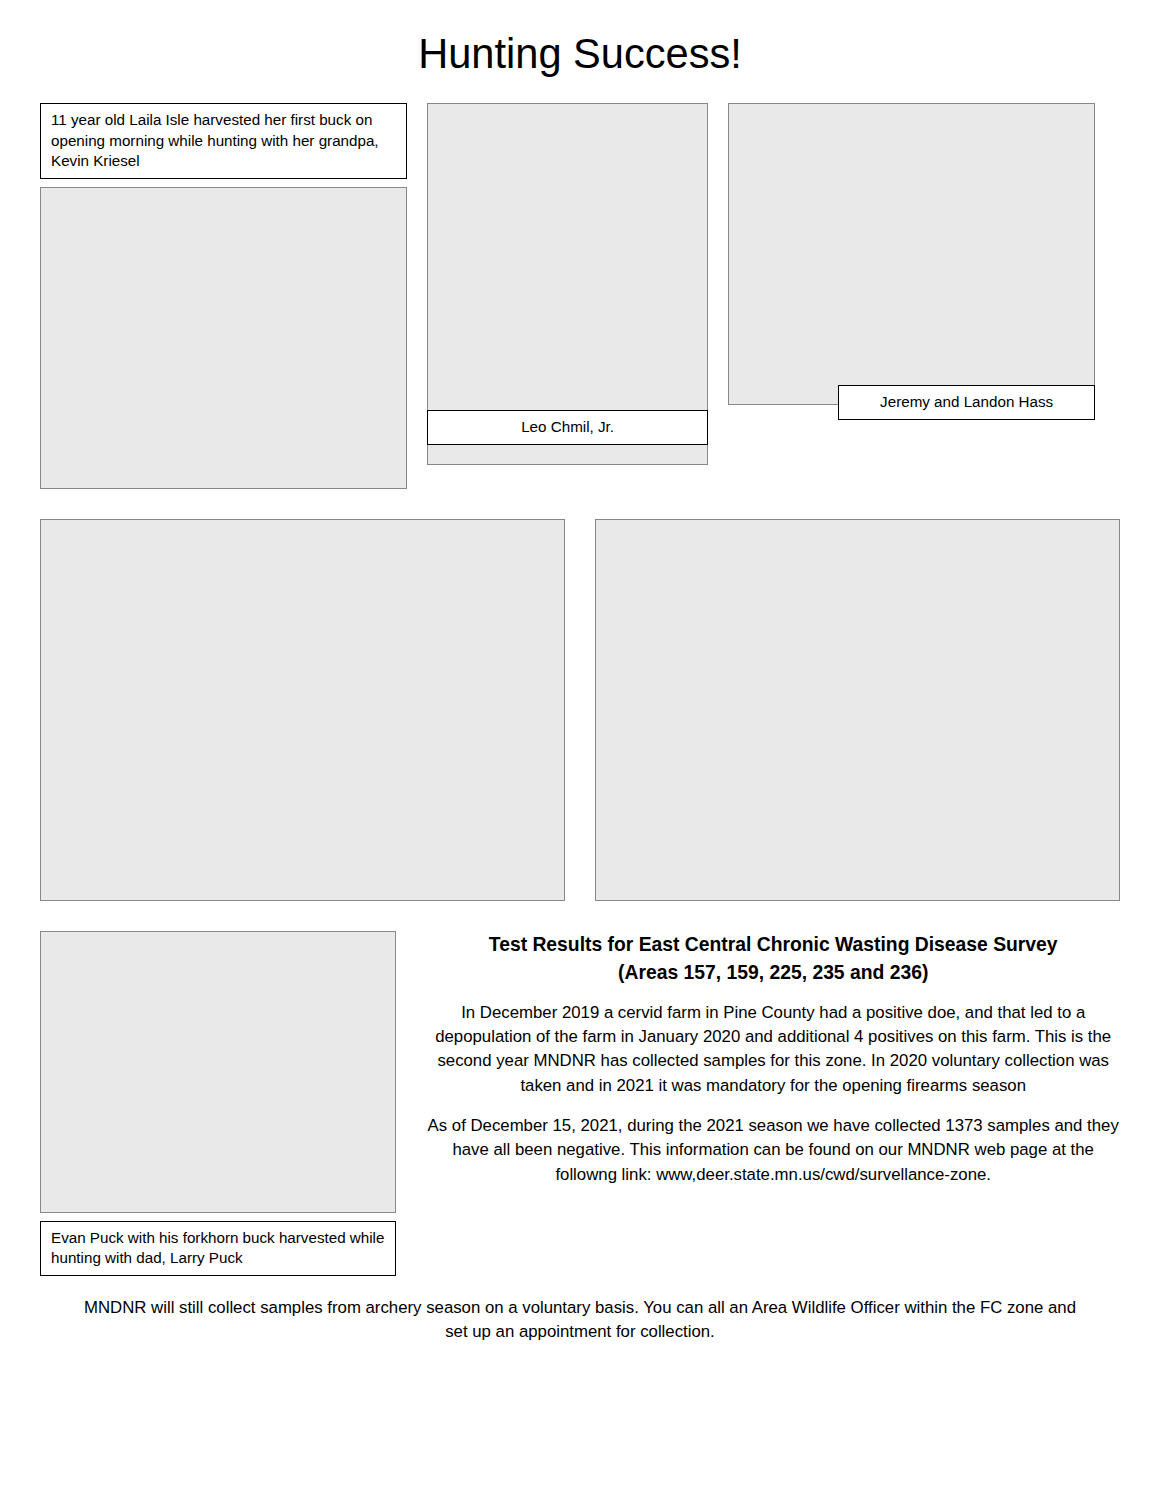Hunting Success!
11 year old Laila Isle harvested her first buck on opening morning while hunting with her grandpa, Kevin Kriesel
Leo Chmil, Jr.
Jeremy and Landon Hass
Evan Puck with his forkhorn buck harvested while hunting with dad, Larry Puck
Test Results for East Central Chronic Wasting Disease Survey
(Areas 157, 159, 225, 235 and 236)
In December 2019 a cervid farm in Pine County had a positive doe, and that led to a depopulation of the farm in January 2020 and additional 4 positives on this farm. This is the second year MNDNR has collected samples for this zone. In 2020 voluntary collection was taken and in 2021 it was mandatory for the opening firearms season
As of December 15, 2021, during the 2021 season we have collected 1373 samples and they have all been negative. This information can be found on our MNDNR web page at the followng link: www,deer.state.mn.us/cwd/survellance-zone.
MNDNR will still collect samples from archery season on a voluntary basis. You can all an Area Wildlife Officer within the FC zone and set up an appointment for collection.